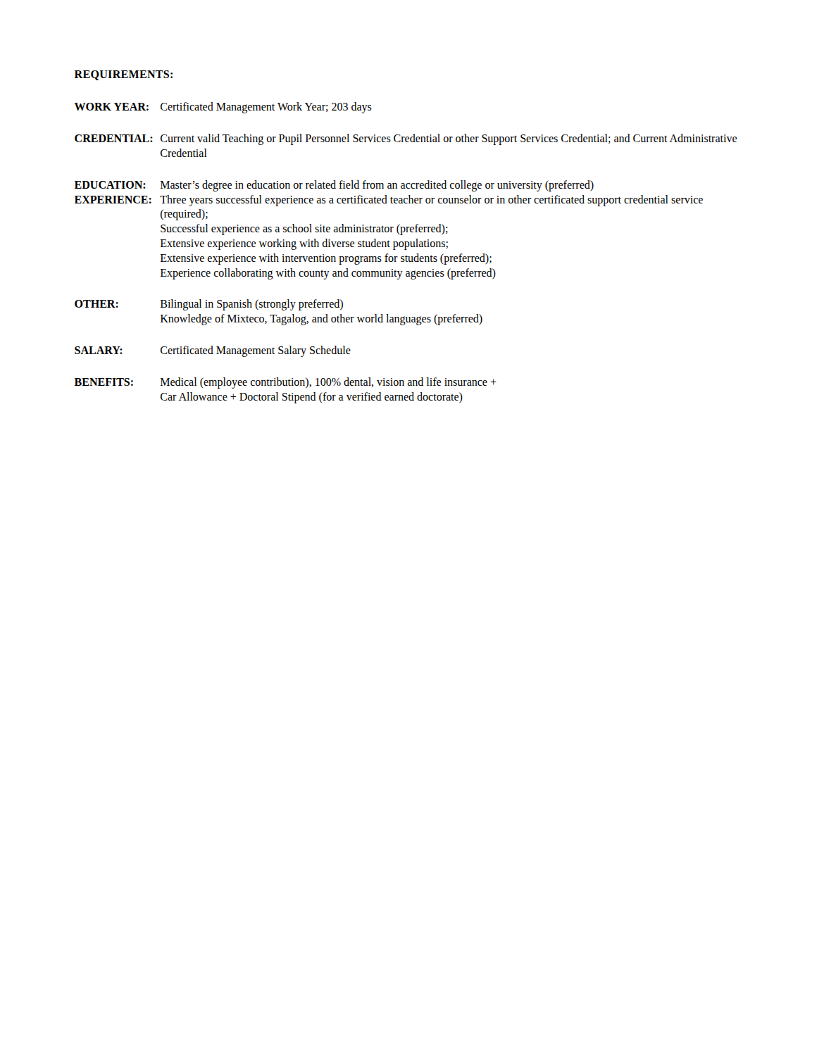REQUIREMENTS:
| WORK YEAR: | Certificated Management Work Year; 203 days |
| CREDENTIAL: | Current valid Teaching or Pupil Personnel Services Credential or other Support Services Credential; and Current Administrative Credential |
| EDUCATION: | Master’s degree in education or related field from an accredited college or university (preferred) |
| EXPERIENCE: | Three years successful experience as a certificated teacher or counselor or in other certificated support credential service (required); Successful experience as a school site administrator (preferred); Extensive experience working with diverse student populations; Extensive experience with intervention programs for students (preferred); Experience collaborating with county and community agencies (preferred) |
| OTHER: | Bilingual in Spanish (strongly preferred) Knowledge of Mixteco, Tagalog, and other world languages (preferred) |
| SALARY: | Certificated Management Salary Schedule |
| BENEFITS: | Medical (employee contribution), 100% dental, vision and life insurance + Car Allowance + Doctoral Stipend (for a verified earned doctorate) |